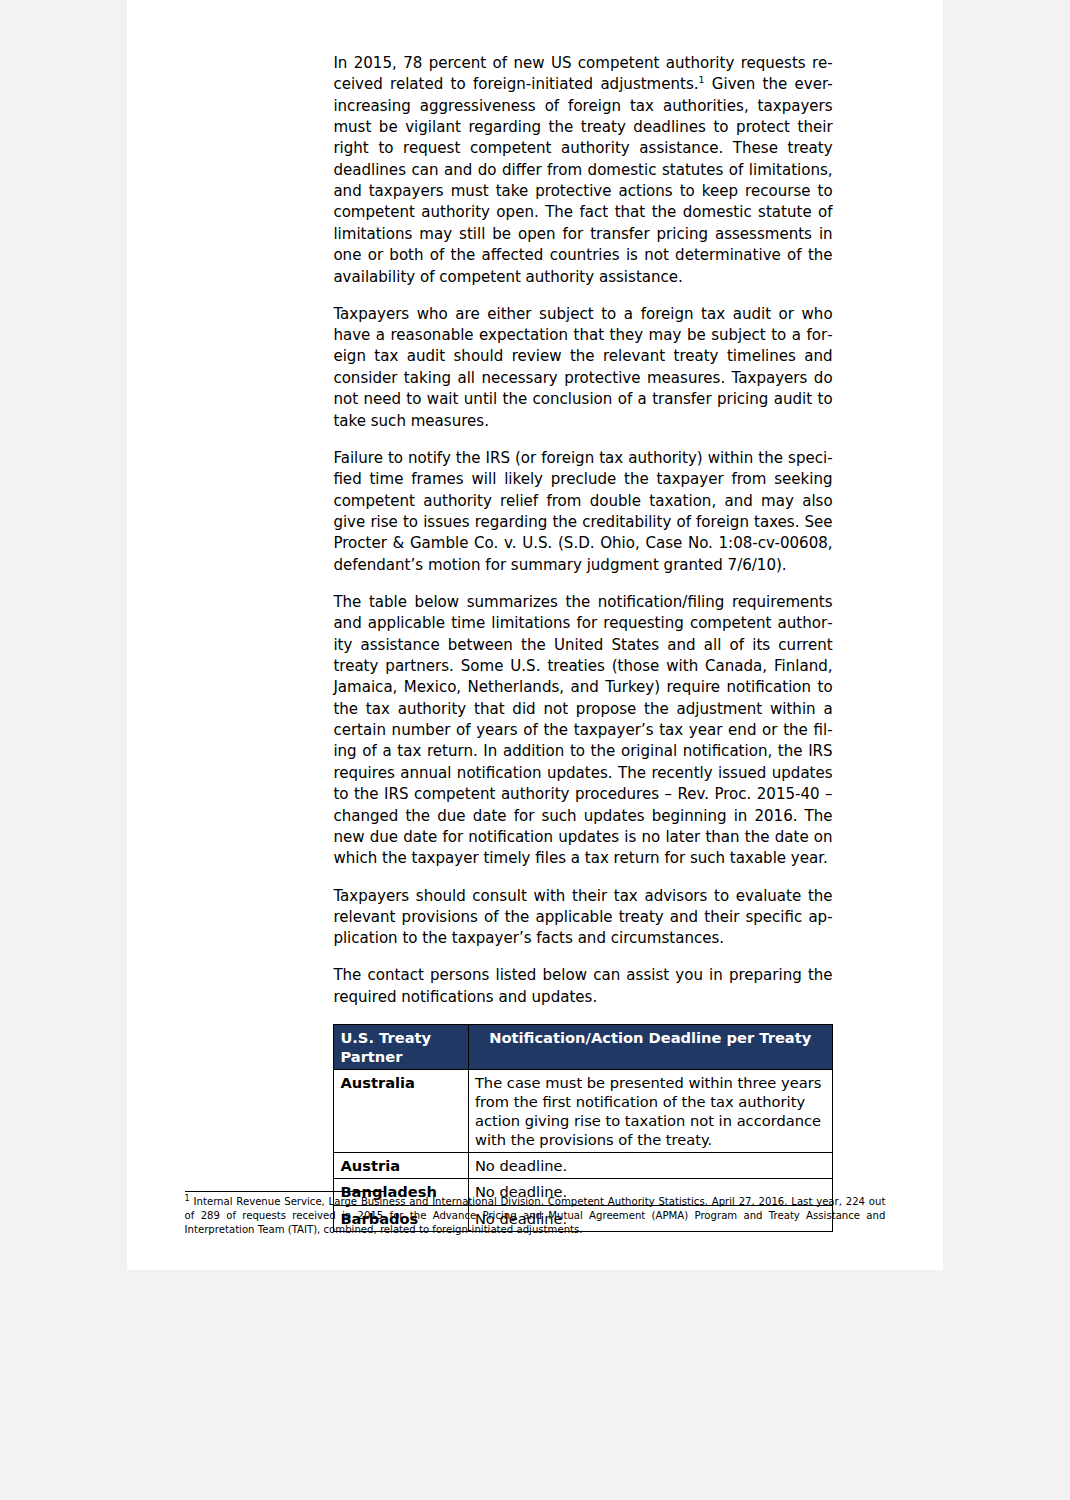In 2015, 78 percent of new US competent authority requests received related to foreign-initiated adjustments.1 Given the ever-increasing aggressiveness of foreign tax authorities, taxpayers must be vigilant regarding the treaty deadlines to protect their right to request competent authority assistance. These treaty deadlines can and do differ from domestic statutes of limitations, and taxpayers must take protective actions to keep recourse to competent authority open. The fact that the domestic statute of limitations may still be open for transfer pricing assessments in one or both of the affected countries is not determinative of the availability of competent authority assistance.
Taxpayers who are either subject to a foreign tax audit or who have a reasonable expectation that they may be subject to a foreign tax audit should review the relevant treaty timelines and consider taking all necessary protective measures. Taxpayers do not need to wait until the conclusion of a transfer pricing audit to take such measures.
Failure to notify the IRS (or foreign tax authority) within the specified time frames will likely preclude the taxpayer from seeking competent authority relief from double taxation, and may also give rise to issues regarding the creditability of foreign taxes. See Procter & Gamble Co. v. U.S. (S.D. Ohio, Case No. 1:08-cv-00608, defendant’s motion for summary judgment granted 7/6/10).
The table below summarizes the notification/filing requirements and applicable time limitations for requesting competent authority assistance between the United States and all of its current treaty partners. Some U.S. treaties (those with Canada, Finland, Jamaica, Mexico, Netherlands, and Turkey) require notification to the tax authority that did not propose the adjustment within a certain number of years of the taxpayer’s tax year end or the filing of a tax return. In addition to the original notification, the IRS requires annual notification updates. The recently issued updates to the IRS competent authority procedures – Rev. Proc. 2015-40 – changed the due date for such updates beginning in 2016. The new due date for notification updates is no later than the date on which the taxpayer timely files a tax return for such taxable year.
Taxpayers should consult with their tax advisors to evaluate the relevant provisions of the applicable treaty and their specific application to the taxpayer’s facts and circumstances.
The contact persons listed below can assist you in preparing the required notifications and updates.
| U.S. Treaty Partner | Notification/Action Deadline per Treaty |
| --- | --- |
| Australia | The case must be presented within three years from the first notification of the tax authority action giving rise to taxation not in accordance with the provisions of the treaty. |
| Austria | No deadline. |
| Bangladesh | No deadline. |
| Barbados | No deadline. |
1 Internal Revenue Service, Large Business and International Division, Competent Authority Statistics, April 27, 2016. Last year, 224 out of 289 of requests received in 2015 for the Advance Pricing and Mutual Agreement (APMA) Program and Treaty Assistance and Interpretation Team (TAIT), combined, related to foreign-initiated adjustments.